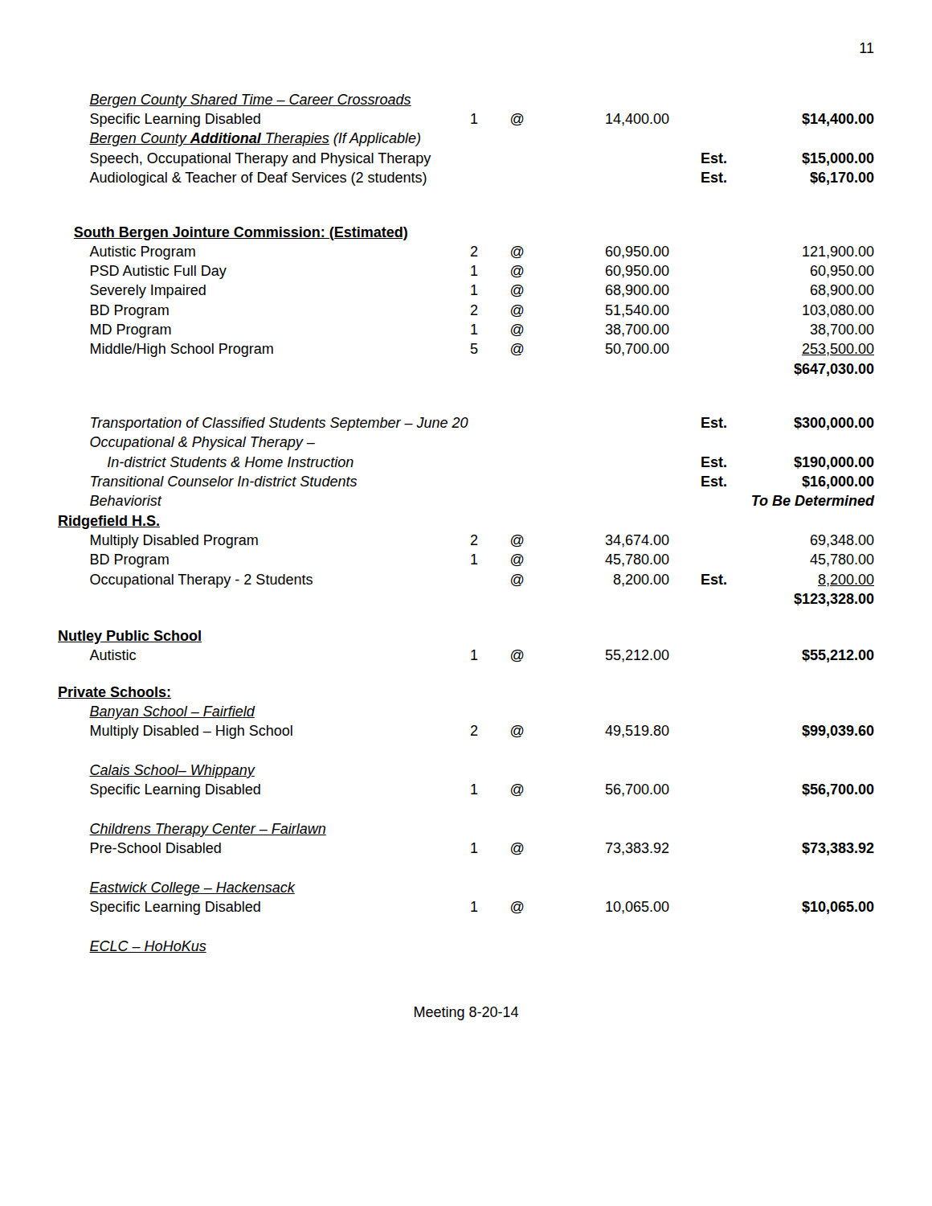11
| Bergen County Shared Time – Career Crossroads |
| Specific Learning Disabled | 1 | @ | 14,400.00 | | $14,400.00 |
| Bergen County Additional Therapies (If Applicable) |
| Speech, Occupational Therapy and Physical Therapy | Est. | $15,000.00 |
| Audiological & Teacher of Deaf Services (2 students) | Est. | $6,170.00 |
South Bergen Jointure Commission: (Estimated)
| Autistic Program | 2 | @ | 60,950.00 | | 121,900.00 |
| PSD Autistic Full Day | 1 | @ | 60,950.00 | | 60,950.00 |
| Severely Impaired | 1 | @ | 68,900.00 | | 68,900.00 |
| BD Program | 2 | @ | 51,540.00 | | 103,080.00 |
| MD Program | 1 | @ | 38,700.00 | | 38,700.00 |
| Middle/High School Program | 5 | @ | 50,700.00 | | 253,500.00 |
| | $647,030.00 |
| Transportation of Classified Students September – June 20 | Est. | $300,000.00 |
| Occupational & Physical Therapy – |
| In-district Students & Home Instruction | Est. | $190,000.00 |
| Transitional Counselor In-district Students | Est. | $16,000.00 |
| Behaviorist | To Be Determined |
Ridgefield H.S.
| Multiply Disabled Program | 2 | @ | 34,674.00 | | 69,348.00 |
| BD Program | 1 | @ | 45,780.00 | | 45,780.00 |
| Occupational Therapy - 2 Students | | @ | 8,200.00 | Est. | 8,200.00 |
| | $123,328.00 |
Nutley Public School
| Autistic | 1 | @ | 55,212.00 | | $55,212.00 |
Private Schools:
| Banyan School – Fairfield |
| Multiply Disabled – High School | 2 | @ | 49,519.80 | | $99,039.60 |
| Calais School– Whippany |
| Specific Learning Disabled | 1 | @ | 56,700.00 | | $56,700.00 |
| Childrens Therapy Center – Fairlawn |
| Pre-School Disabled | 1 | @ | 73,383.92 | | $73,383.92 |
| Eastwick College – Hackensack |
| Specific Learning Disabled | 1 | @ | 10,065.00 | | $10,065.00 |
| ECLC – HoHoKus |
Meeting 8-20-14